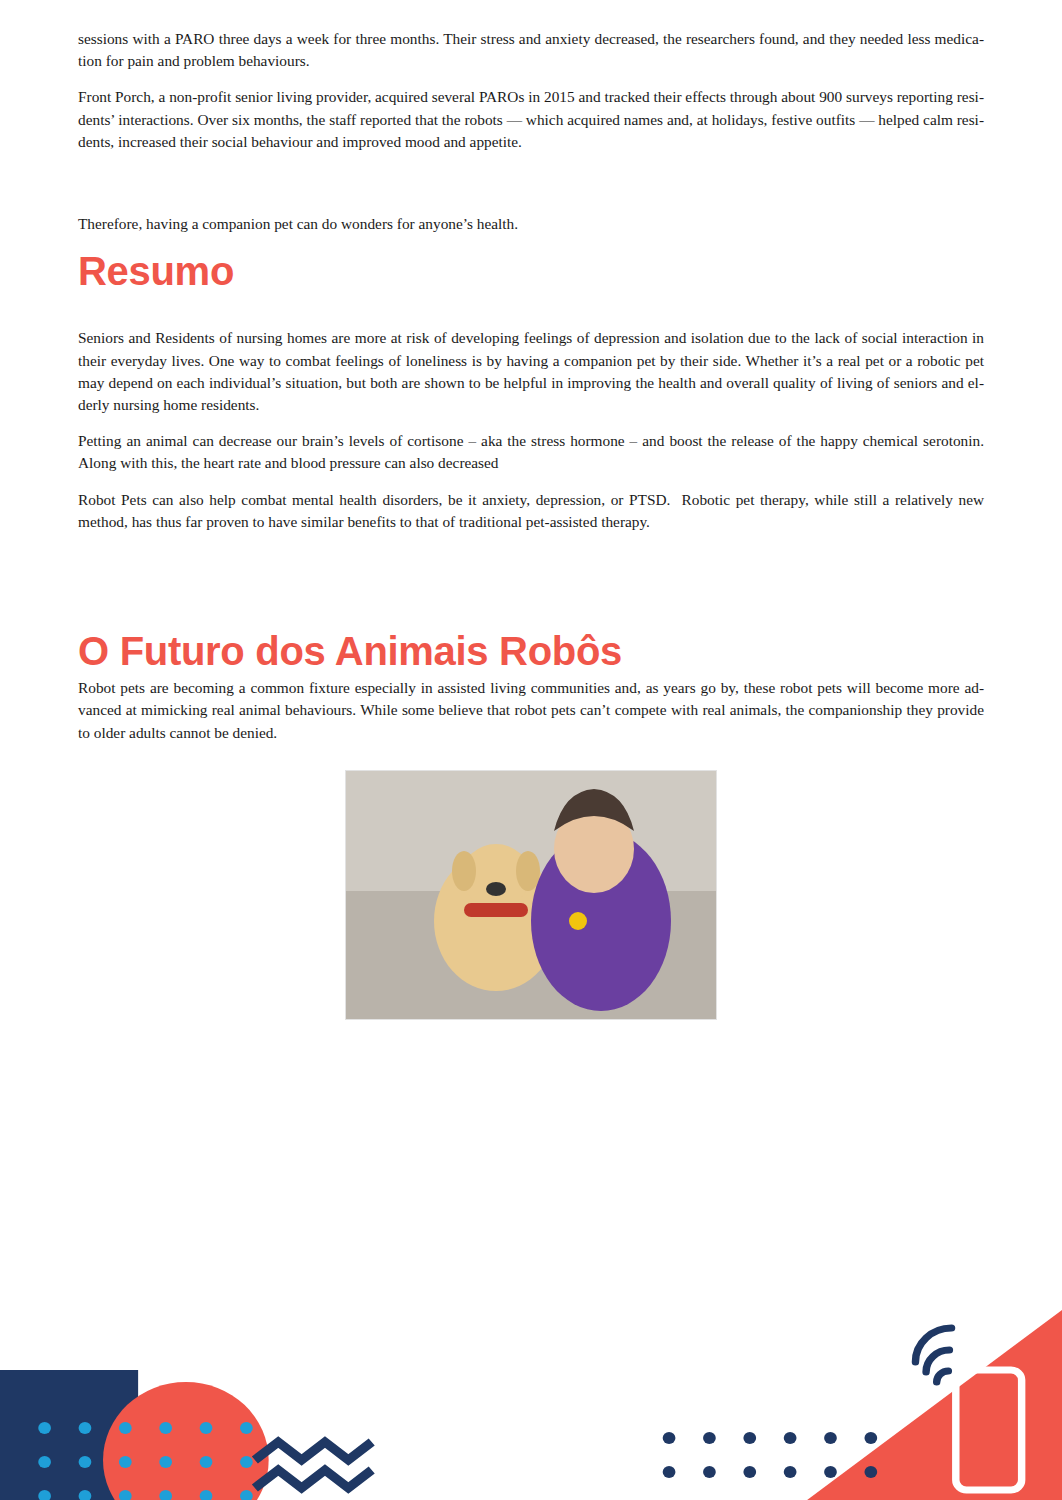sessions with a PARO three days a week for three months. Their stress and anxiety decreased, the researchers found, and they needed less medication for pain and problem behaviours.
Front Porch, a non-profit senior living provider, acquired several PAROs in 2015 and tracked their effects through about 900 surveys reporting residents’ interactions. Over six months, the staff reported that the robots — which acquired names and, at holidays, festive outfits — helped calm residents, increased their social behaviour and improved mood and appetite.
Therefore, having a companion pet can do wonders for anyone’s health.
Resumo
Seniors and Residents of nursing homes are more at risk of developing feelings of depression and isolation due to the lack of social interaction in their everyday lives. One way to combat feelings of loneliness is by having a companion pet by their side. Whether it’s a real pet or a robotic pet may depend on each individual’s situation, but both are shown to be helpful in improving the health and overall quality of living of seniors and elderly nursing home residents.
Petting an animal can decrease our brain’s levels of cortisone – aka the stress hormone – and boost the release of the happy chemical serotonin. Along with this, the heart rate and blood pressure can also decreased
Robot Pets can also help combat mental health disorders, be it anxiety, depression, or PTSD. Robotic pet therapy, while still a relatively new method, has thus far proven to have similar benefits to that of traditional pet-assisted therapy.
O Futuro dos Animais Robôs
Robot pets are becoming a common fixture especially in assisted living communities and, as years go by, these robot pets will become more advanced at mimicking real animal behaviours. While some believe that robot pets can’t compete with real animals, the companionship they provide to older adults cannot be denied.